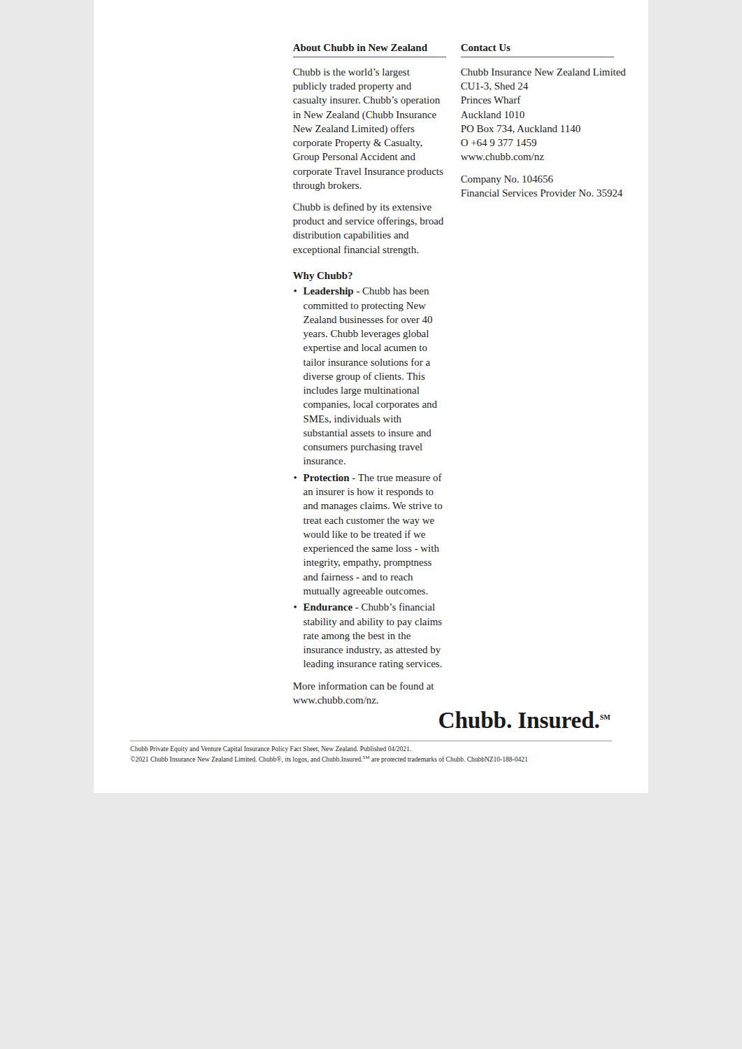About Chubb in New Zealand
Chubb is the world’s largest publicly traded property and casualty insurer. Chubb’s operation in New Zealand (Chubb Insurance New Zealand Limited) offers corporate Property & Casualty, Group Personal Accident and corporate Travel Insurance products through brokers.
Chubb is defined by its extensive product and service offerings, broad distribution capabilities and exceptional financial strength.
Why Chubb?
Leadership - Chubb has been committed to protecting New Zealand businesses for over 40 years. Chubb leverages global expertise and local acumen to tailor insurance solutions for a diverse group of clients. This includes large multinational companies, local corporates and SMEs, individuals with substantial assets to insure and consumers purchasing travel insurance.
Protection - The true measure of an insurer is how it responds to and manages claims. We strive to treat each customer the way we would like to be treated if we experienced the same loss - with integrity, empathy, promptness and fairness - and to reach mutually agreeable outcomes.
Endurance - Chubb’s financial stability and ability to pay claims rate among the best in the insurance industry, as attested by leading insurance rating services.
More information can be found at www.chubb.com/nz.
Contact Us
Chubb Insurance New Zealand Limited
CU1-3, Shed 24
Princes Wharf
Auckland 1010
PO Box 734, Auckland 1140
O +64 9 377 1459
www.chubb.com/nz
Company No. 104656
Financial Services Provider No. 35924
Chubb. Insured.SM
Chubb Private Equity and Venture Capital Insurance Policy Fact Sheet, New Zealand. Published 04/2021.
©2021 Chubb Insurance New Zealand Limited. Chubb®, its logos, and Chubb.Insured.SM are protected trademarks of Chubb. ChubbNZ10-188-0421